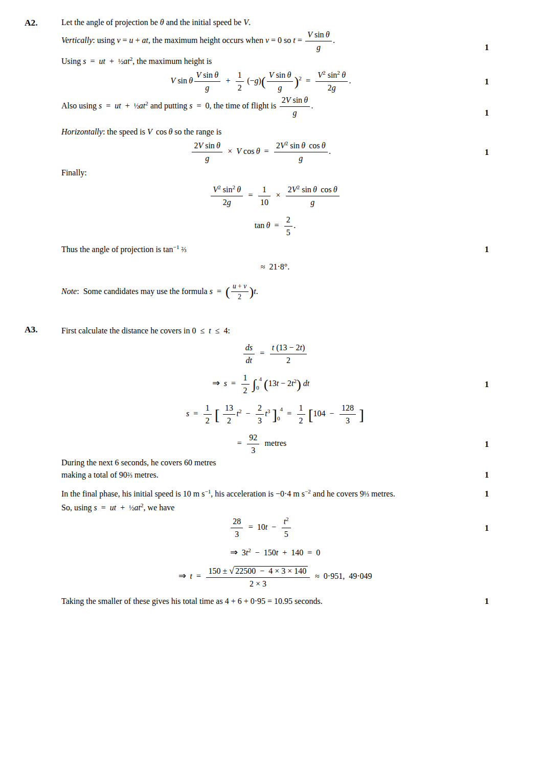A2.
Let the angle of projection be θ and the initial speed be V.
Vertically: using v = u + at, the maximum height occurs when v = 0 so t = V sin θ g.
1
Using s = ut + ½ at2, the maximum height is
V sin θV sin θ g + 12 (−g)(V sin θ g)2 = V2 sin2 θ 2g.
1
Also using s = ut + ½ at2 and putting s = 0, the time of flight is 2V sin θ g.
1
Horizontally: the speed is V  cos θ so the range is
2V sin θ g × V cos θ = 2V2 sin θ  cos θ g.
1
Finally:
V2 sin2 θ 2g = 110 × 2V2 sin θ  cos θ g
tan θ = 25.
Thus the angle of projection is tan−1 ⅔
1
≈ 21·8°.
Note: Some candidates may use the formula s = (u + v 2) t.
A3.
First calculate the distance he covers in 0 ≤ t ≤ 4:
ds dt = t (13 − 2t) 2
⇒ s = 12 ∫04 (13t − 2t2) dt
1
s = 12 [ 132 t2 − 23 t3 ]04 = 12 [104 − 1283 ]
= 923 metres
1
During the next 6 seconds, he covers 60 metres
making a total of 90⅔ metres.
1
In the final phase, his initial speed is 10 m s−1, his acceleration is −0·4 m s−2 and he covers 9⅓ metres.
1
So, using s = ut + ½ at2, we have
283 = 10t − t25
1
⇒ 3t2 − 150t + 140 = 0
⇒ t = 150 ± √22500 − 4 × 3 × 1402 × 3 ≈ 0·951, 49·049
Taking the smaller of these gives his total time as 4 + 6 + 0·95 = 10.95 seconds.
1